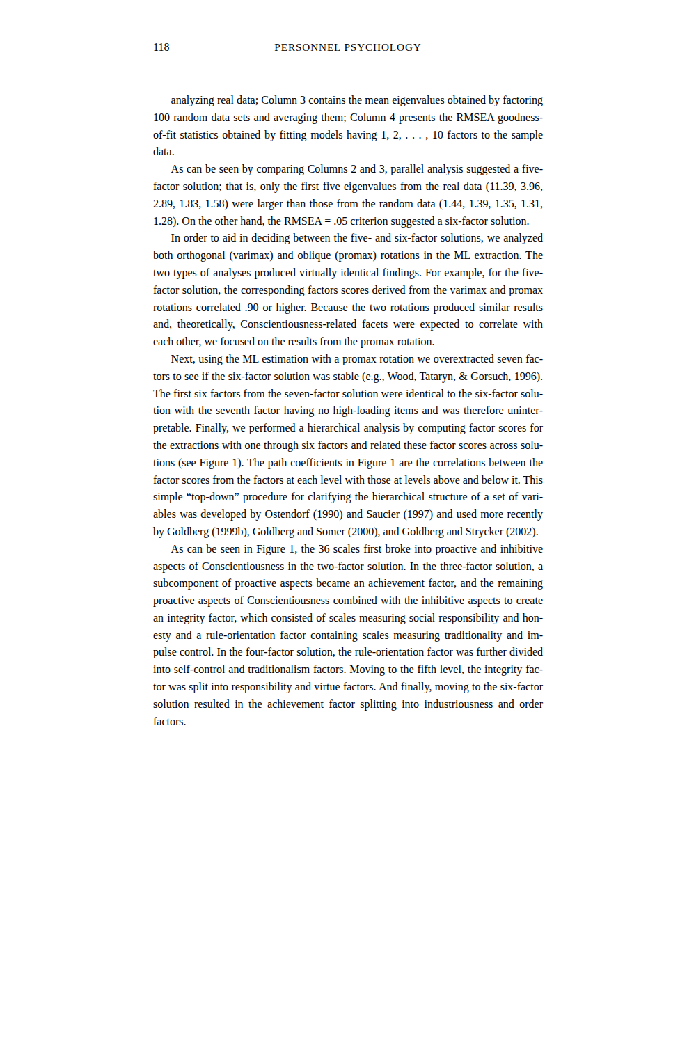118 Personnel Psychology 118
analyzing real data; Column 3 contains the mean eigenvalues obtained by factoring 100 random data sets and averaging them; Column 4 presents the RMSEA goodness-of-fit statistics obtained by fitting models having 1, 2, . . . , 10 factors to the sample data.
As can be seen by comparing Columns 2 and 3, parallel analysis suggested a five-factor solution; that is, only the first five eigenvalues from the real data (11.39, 3.96, 2.89, 1.83, 1.58) were larger than those from the random data (1.44, 1.39, 1.35, 1.31, 1.28). On the other hand, the RMSEA = .05 criterion suggested a six-factor solution.
In order to aid in deciding between the five- and six-factor solutions, we analyzed both orthogonal (varimax) and oblique (promax) rotations in the ML extraction. The two types of analyses produced virtually identical findings. For example, for the five-factor solution, the corresponding factors scores derived from the varimax and promax rotations correlated .90 or higher. Because the two rotations produced similar results and, theoretically, Conscientiousness-related facets were expected to correlate with each other, we focused on the results from the promax rotation.
Next, using the ML estimation with a promax rotation we overextracted seven factors to see if the six-factor solution was stable (e.g., Wood, Tataryn, & Gorsuch, 1996). The first six factors from the seven-factor solution were identical to the six-factor solution with the seventh factor having no high-loading items and was therefore uninterpretable. Finally, we performed a hierarchical analysis by computing factor scores for the extractions with one through six factors and related these factor scores across solutions (see Figure 1). The path coefficients in Figure 1 are the correlations between the factor scores from the factors at each level with those at levels above and below it. This simple “top-down” procedure for clarifying the hierarchical structure of a set of variables was developed by Ostendorf (1990) and Saucier (1997) and used more recently by Goldberg (1999b), Goldberg and Somer (2000), and Goldberg and Strycker (2002).
As can be seen in Figure 1, the 36 scales first broke into proactive and inhibitive aspects of Conscientiousness in the two-factor solution. In the three-factor solution, a subcomponent of proactive aspects became an achievement factor, and the remaining proactive aspects of Conscientiousness combined with the inhibitive aspects to create an integrity factor, which consisted of scales measuring social responsibility and honesty and a rule-orientation factor containing scales measuring traditionality and impulse control. In the four-factor solution, the rule-orientation factor was further divided into self-control and traditionalism factors. Moving to the fifth level, the integrity factor was split into responsibility and virtue factors. And finally, moving to the six-factor solution resulted in the achievement factor splitting into industriousness and order factors.